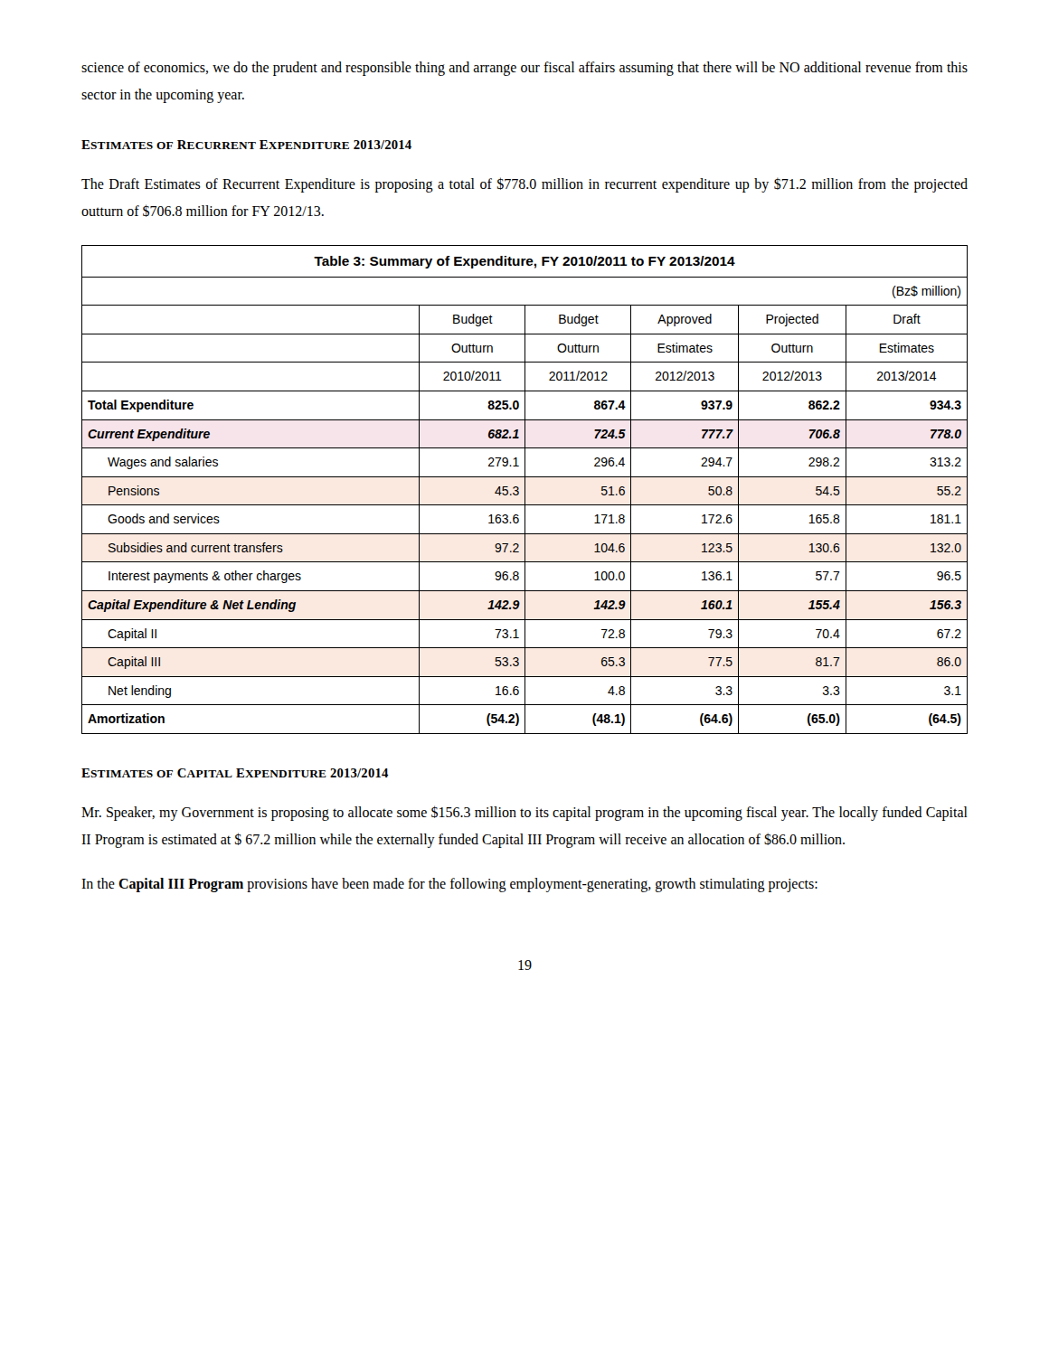science of economics, we do the prudent and responsible thing and arrange our fiscal affairs assuming that there will be NO additional revenue from this sector in the upcoming year.
ESTIMATES OF RECURRENT EXPENDITURE 2013/2014
The Draft Estimates of Recurrent Expenditure is proposing a total of $778.0 million in recurrent expenditure up by $71.2 million from the projected outturn of $706.8 million for FY 2012/13.
| Table 3: Summary of Expenditure, FY 2010/2011 to FY 2013/2014 |
| | (Bz$ million) |
| | Budget | Budget | Approved | Projected | Draft |
| | Outturn | Outturn | Estimates | Outturn | Estimates |
| | 2010/2011 | 2011/2012 | 2012/2013 | 2012/2013 | 2013/2014 |
| Total Expenditure | 825.0 | 867.4 | 937.9 | 862.2 | 934.3 |
| Current Expenditure | 682.1 | 724.5 | 777.7 | 706.8 | 778.0 |
| Wages and salaries | 279.1 | 296.4 | 294.7 | 298.2 | 313.2 |
| Pensions | 45.3 | 51.6 | 50.8 | 54.5 | 55.2 |
| Goods and services | 163.6 | 171.8 | 172.6 | 165.8 | 181.1 |
| Subsidies and current transfers | 97.2 | 104.6 | 123.5 | 130.6 | 132.0 |
| Interest payments & other charges | 96.8 | 100.0 | 136.1 | 57.7 | 96.5 |
| Capital Expenditure & Net Lending | 142.9 | 142.9 | 160.1 | 155.4 | 156.3 |
| Capital II | 73.1 | 72.8 | 79.3 | 70.4 | 67.2 |
| Capital III | 53.3 | 65.3 | 77.5 | 81.7 | 86.0 |
| Net lending | 16.6 | 4.8 | 3.3 | 3.3 | 3.1 |
| Amortization | (54.2) | (48.1) | (64.6) | (65.0) | (64.5) |
ESTIMATES OF CAPITAL EXPENDITURE 2013/2014
Mr. Speaker, my Government is proposing to allocate some $156.3 million to its capital program in the upcoming fiscal year. The locally funded Capital II Program is estimated at $ 67.2 million while the externally funded Capital III Program will receive an allocation of $86.0 million.
In the Capital III Program provisions have been made for the following employment-generating, growth stimulating projects:
19